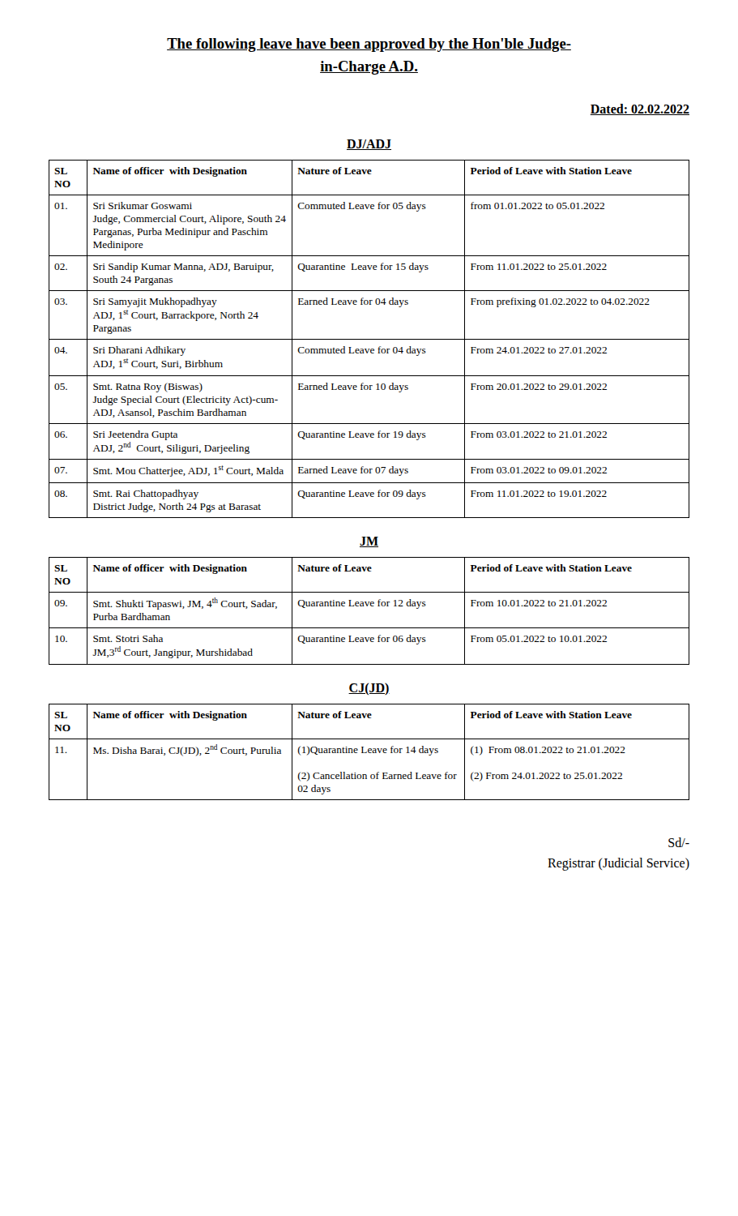The following leave have been approved by the Hon'ble Judge-
in-Charge A.D.
Dated: 02.02.2022
DJ/ADJ
| SL NO | Name of officer with Designation | Nature of Leave | Period of Leave with Station Leave |
| --- | --- | --- | --- |
| 01. | Sri Srikumar Goswami Judge, Commercial Court, Alipore, South 24 Parganas, Purba Medinipur and Paschim Medinipore | Commuted Leave for 05 days | from 01.01.2022 to 05.01.2022 |
| 02. | Sri Sandip Kumar Manna, ADJ, Baruipur, South 24 Parganas | Quarantine Leave for 15 days | From 11.01.2022 to 25.01.2022 |
| 03. | Sri Samyajit Mukhopadhyay ADJ, 1 st Court, Barrackpore, North 24 Parganas | Earned Leave for 04 days | From prefixing 01.02.2022 to 04.02.2022 |
| 04. | Sri Dharani Adhikary ADJ, 1 st Court, Suri, Birbhum | Commuted Leave for 04 days | From 24.01.2022 to 27.01.2022 |
| 05. | Smt. Ratna Roy (Biswas) Judge Special Court (Electricity Act)-cum-ADJ, Asansol, Paschim Bardhaman | Earned Leave for 10 days | From 20.01.2022 to 29.01.2022 |
| 06. | Sri Jeetendra Gupta ADJ, 2 nd Court, Siliguri, Darjeeling | Quarantine Leave for 19 days | From 03.01.2022 to 21.01.2022 |
| 07. | Smt. Mou Chatterjee, ADJ, 1 st Court, Malda | Earned Leave for 07 days | From 03.01.2022 to 09.01.2022 |
| 08. | Smt. Rai Chattopadhyay District Judge, North 24 Pgs at Barasat | Quarantine Leave for 09 days | From 11.01.2022 to 19.01.2022 |
JM
| SL NO | Name of officer with Designation | Nature of Leave | Period of Leave with Station Leave |
| --- | --- | --- | --- |
| 09. | Smt. Shukti Tapaswi, JM, 4 th Court, Sadar, Purba Bardhaman | Quarantine Leave for 12 days | From 10.01.2022 to 21.01.2022 |
| 10. | Smt. Stotri Saha JM,3 rd Court, Jangipur, Murshidabad | Quarantine Leave for 06 days | From 05.01.2022 to 10.01.2022 |
CJ(JD)
| SL NO | Name of officer with Designation | Nature of Leave | Period of Leave with Station Leave |
| --- | --- | --- | --- |
| 11. | Ms. Disha Barai, CJ(JD), 2 nd Court, Purulia | (1)Quarantine Leave for 14 days (2) Cancellation of Earned Leave for 02 days | (1) From 08.01.2022 to 21.01.2022 (2) From 24.01.2022 to 25.01.2022 |
Sd/-
Registrar (Judicial Service)